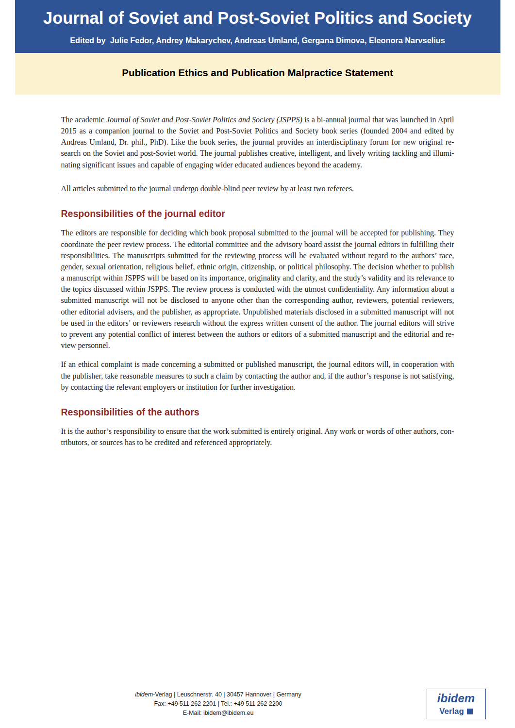Journal of Soviet and Post-Soviet Politics and Society
Edited by Julie Fedor, Andrey Makarychev, Andreas Umland, Gergana Dimova, Eleonora Narvselius
Publication Ethics and Publication Malpractice Statement
The academic Journal of Soviet and Post-Soviet Politics and Society (JSPPS) is a bi-annual journal that was launched in April 2015 as a companion journal to the Soviet and Post-Soviet Politics and Society book series (founded 2004 and edited by Andreas Umland, Dr. phil., PhD). Like the book series, the journal provides an interdisciplinary forum for new original research on the Soviet and post-Soviet world. The journal publishes creative, intelligent, and lively writing tackling and illuminating significant issues and capable of engaging wider educated audiences beyond the academy.
All articles submitted to the journal undergo double-blind peer review by at least two referees.
Responsibilities of the journal editor
The editors are responsible for deciding which book proposal submitted to the journal will be accepted for publishing. They coordinate the peer review process. The editorial committee and the advisory board assist the journal editors in fulfilling their responsibilities. The manuscripts submitted for the reviewing process will be evaluated without regard to the authors’ race, gender, sexual orientation, religious belief, ethnic origin, citizenship, or political philosophy. The decision whether to publish a manuscript within JSPPS will be based on its importance, originality and clarity, and the study’s validity and its relevance to the topics discussed within JSPPS. The review process is conducted with the utmost confidentiality. Any information about a submitted manuscript will not be disclosed to anyone other than the corresponding author, reviewers, potential reviewers, other editorial advisers, and the publisher, as appropriate. Unpublished materials disclosed in a submitted manuscript will not be used in the editors’ or reviewers research without the express written consent of the author. The journal editors will strive to prevent any potential conflict of interest between the authors or editors of a submitted manuscript and the editorial and review personnel.
If an ethical complaint is made concerning a submitted or published manuscript, the journal editors will, in cooperation with the publisher, take reasonable measures to such a claim by contacting the author and, if the author’s response is not satisfying, by contacting the relevant employers or institution for further investigation.
Responsibilities of the authors
It is the author’s responsibility to ensure that the work submitted is entirely original. Any work or words of other authors, contributors, or sources has to be credited and referenced appropriately.
ibidem-Verlag | Leuschnerstr. 40 | 30457 Hannover | Germany
Fax: +49 511 262 2201 | Tel.: +49 511 262 2200
E-Mail: ibidem@ibidem.eu
ibidem
Verlag